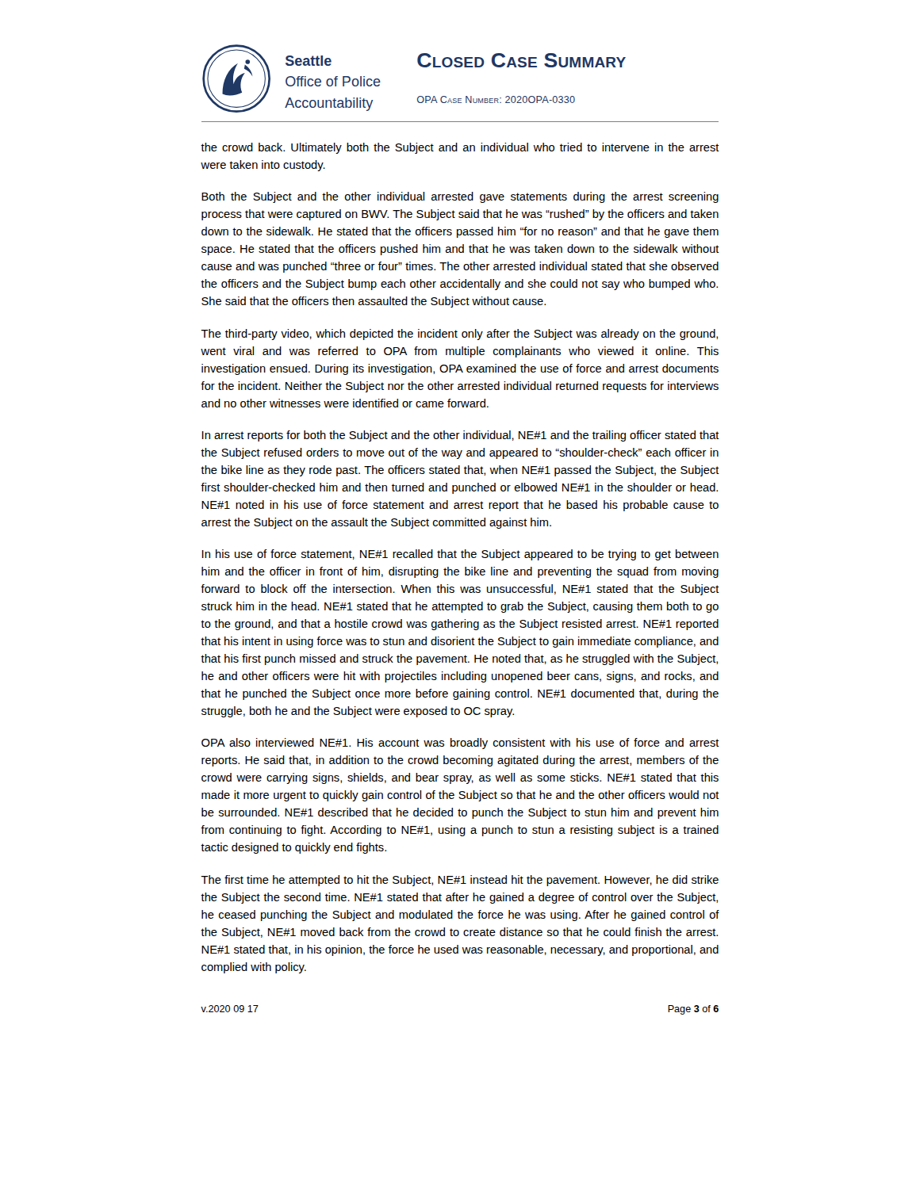Seattle
Office of Police
Accountability
Closed Case Summary
OPA Case Number: 2020OPA-0330
the crowd back. Ultimately both the Subject and an individual who tried to intervene in the arrest were taken into custody.
Both the Subject and the other individual arrested gave statements during the arrest screening process that were captured on BWV. The Subject said that he was “rushed” by the officers and taken down to the sidewalk. He stated that the officers passed him “for no reason” and that he gave them space. He stated that the officers pushed him and that he was taken down to the sidewalk without cause and was punched “three or four” times. The other arrested individual stated that she observed the officers and the Subject bump each other accidentally and she could not say who bumped who. She said that the officers then assaulted the Subject without cause.
The third-party video, which depicted the incident only after the Subject was already on the ground, went viral and was referred to OPA from multiple complainants who viewed it online. This investigation ensued. During its investigation, OPA examined the use of force and arrest documents for the incident. Neither the Subject nor the other arrested individual returned requests for interviews and no other witnesses were identified or came forward.
In arrest reports for both the Subject and the other individual, NE#1 and the trailing officer stated that the Subject refused orders to move out of the way and appeared to “shoulder-check” each officer in the bike line as they rode past. The officers stated that, when NE#1 passed the Subject, the Subject first shoulder-checked him and then turned and punched or elbowed NE#1 in the shoulder or head. NE#1 noted in his use of force statement and arrest report that he based his probable cause to arrest the Subject on the assault the Subject committed against him.
In his use of force statement, NE#1 recalled that the Subject appeared to be trying to get between him and the officer in front of him, disrupting the bike line and preventing the squad from moving forward to block off the intersection. When this was unsuccessful, NE#1 stated that the Subject struck him in the head. NE#1 stated that he attempted to grab the Subject, causing them both to go to the ground, and that a hostile crowd was gathering as the Subject resisted arrest. NE#1 reported that his intent in using force was to stun and disorient the Subject to gain immediate compliance, and that his first punch missed and struck the pavement. He noted that, as he struggled with the Subject, he and other officers were hit with projectiles including unopened beer cans, signs, and rocks, and that he punched the Subject once more before gaining control. NE#1 documented that, during the struggle, both he and the Subject were exposed to OC spray.
OPA also interviewed NE#1. His account was broadly consistent with his use of force and arrest reports. He said that, in addition to the crowd becoming agitated during the arrest, members of the crowd were carrying signs, shields, and bear spray, as well as some sticks. NE#1 stated that this made it more urgent to quickly gain control of the Subject so that he and the other officers would not be surrounded. NE#1 described that he decided to punch the Subject to stun him and prevent him from continuing to fight. According to NE#1, using a punch to stun a resisting subject is a trained tactic designed to quickly end fights.
The first time he attempted to hit the Subject, NE#1 instead hit the pavement. However, he did strike the Subject the second time. NE#1 stated that after he gained a degree of control over the Subject, he ceased punching the Subject and modulated the force he was using. After he gained control of the Subject, NE#1 moved back from the crowd to create distance so that he could finish the arrest. NE#1 stated that, in his opinion, the force he used was reasonable, necessary, and proportional, and complied with policy.
v.2020 09 17
Page 3 of 6